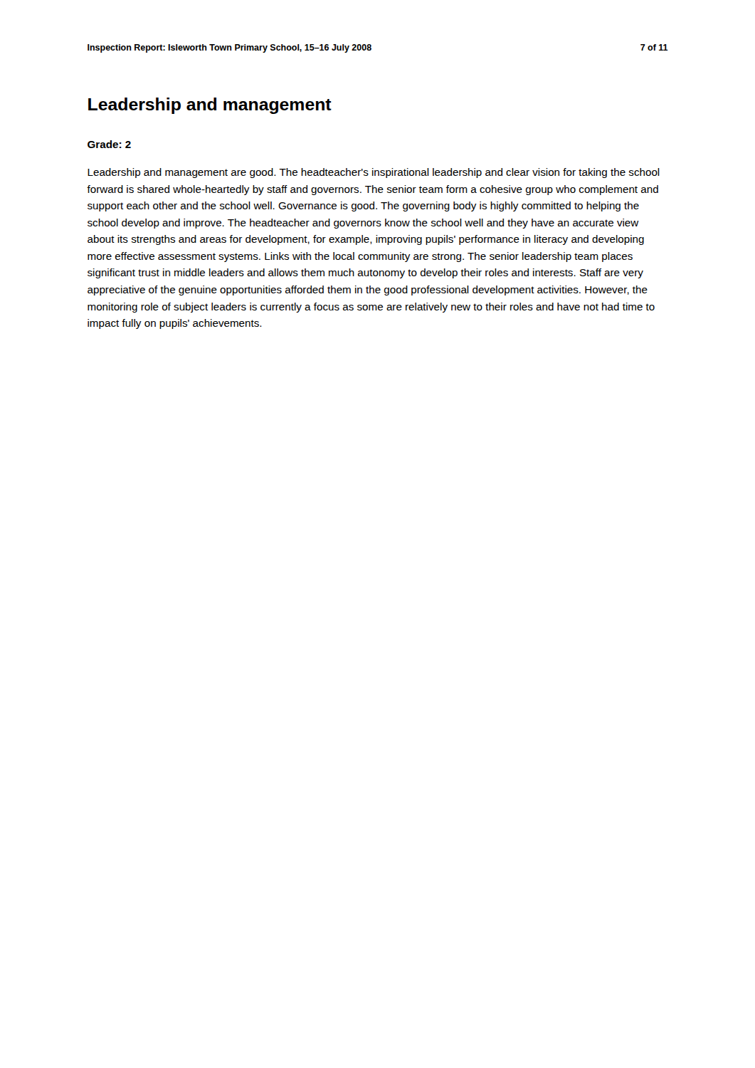Inspection Report: Isleworth Town Primary School, 15–16 July 2008 7 of 11
Leadership and management
Grade: 2
Leadership and management are good. The headteacher's inspirational leadership and clear vision for taking the school forward is shared whole-heartedly by staff and governors. The senior team form a cohesive group who complement and support each other and the school well. Governance is good. The governing body is highly committed to helping the school develop and improve. The headteacher and governors know the school well and they have an accurate view about its strengths and areas for development, for example, improving pupils' performance in literacy and developing more effective assessment systems. Links with the local community are strong. The senior leadership team places significant trust in middle leaders and allows them much autonomy to develop their roles and interests. Staff are very appreciative of the genuine opportunities afforded them in the good professional development activities. However, the monitoring role of subject leaders is currently a focus as some are relatively new to their roles and have not had time to impact fully on pupils' achievements.